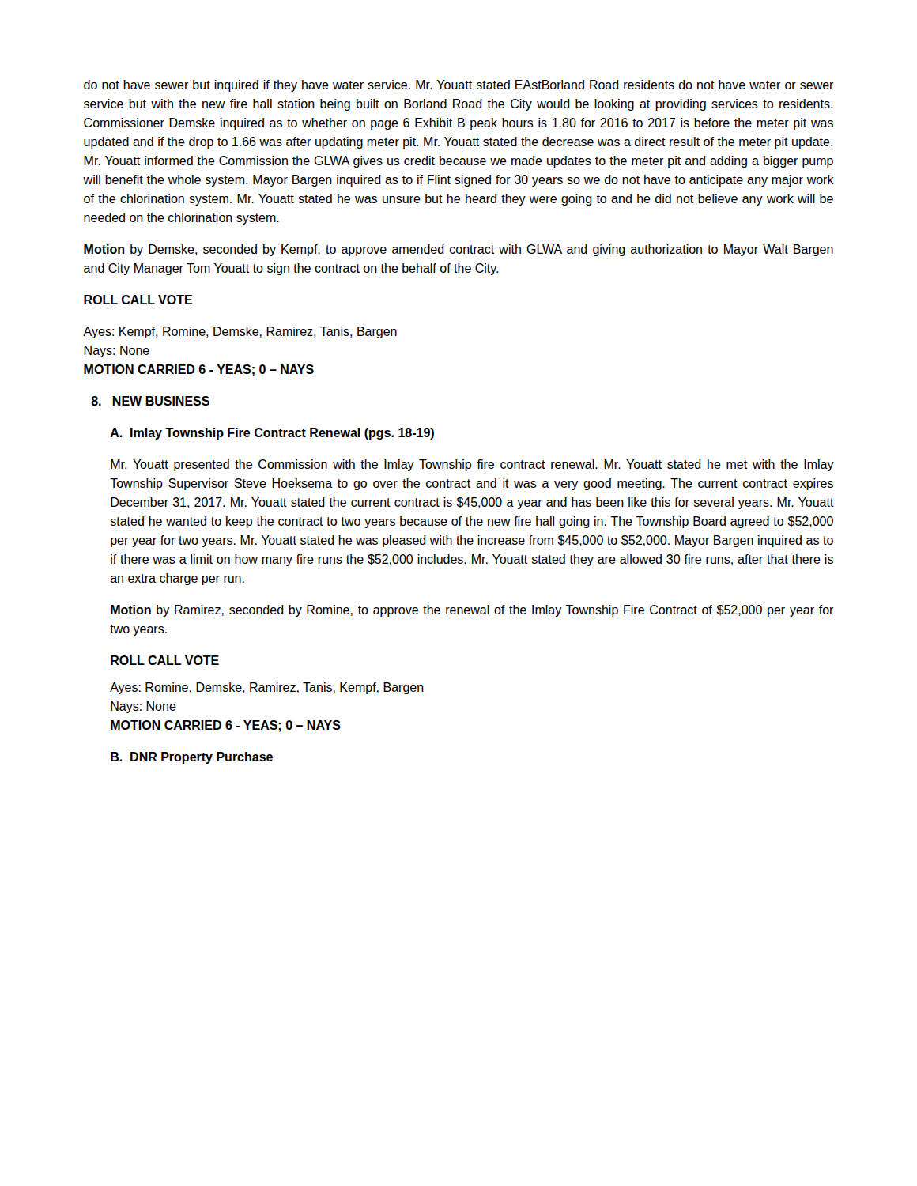do not have sewer but inquired if they have water service. Mr. Youatt stated EAstBorland Road residents do not have water or sewer service but with the new fire hall station being built on Borland Road the City would be looking at providing services to residents. Commissioner Demske inquired as to whether on page 6 Exhibit B peak hours is 1.80 for 2016 to 2017 is before the meter pit was updated and if the drop to 1.66 was after updating meter pit. Mr. Youatt stated the decrease was a direct result of the meter pit update. Mr. Youatt informed the Commission the GLWA gives us credit because we made updates to the meter pit and adding a bigger pump will benefit the whole system. Mayor Bargen inquired as to if Flint signed for 30 years so we do not have to anticipate any major work of the chlorination system. Mr. Youatt stated he was unsure but he heard they were going to and he did not believe any work will be needed on the chlorination system.
Motion by Demske, seconded by Kempf, to approve amended contract with GLWA and giving authorization to Mayor Walt Bargen and City Manager Tom Youatt to sign the contract on the behalf of the City.
ROLL CALL VOTE
Ayes: Kempf, Romine, Demske, Ramirez, Tanis, Bargen
Nays: None
MOTION CARRIED 6 - YEAS; 0 – NAYS
8. NEW BUSINESS
A. Imlay Township Fire Contract Renewal (pgs. 18-19)
Mr. Youatt presented the Commission with the Imlay Township fire contract renewal. Mr. Youatt stated he met with the Imlay Township Supervisor Steve Hoeksema to go over the contract and it was a very good meeting. The current contract expires December 31, 2017. Mr. Youatt stated the current contract is $45,000 a year and has been like this for several years. Mr. Youatt stated he wanted to keep the contract to two years because of the new fire hall going in. The Township Board agreed to $52,000 per year for two years. Mr. Youatt stated he was pleased with the increase from $45,000 to $52,000. Mayor Bargen inquired as to if there was a limit on how many fire runs the $52,000 includes. Mr. Youatt stated they are allowed 30 fire runs, after that there is an extra charge per run.
Motion by Ramirez, seconded by Romine, to approve the renewal of the Imlay Township Fire Contract of $52,000 per year for two years.
ROLL CALL VOTE
Ayes: Romine, Demske, Ramirez, Tanis, Kempf, Bargen
Nays: None
MOTION CARRIED 6 - YEAS; 0 – NAYS
B. DNR Property Purchase